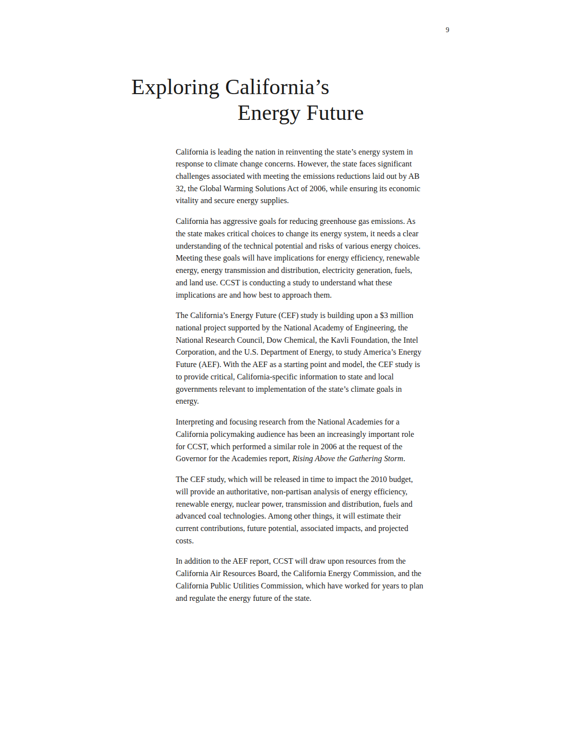9
Exploring California’s Energy Future
California is leading the nation in reinventing the state’s energy system in response to climate change concerns. However, the state faces significant challenges associated with meeting the emissions reductions laid out by AB 32, the Global Warming Solutions Act of 2006, while ensuring its economic vitality and secure energy supplies.
California has aggressive goals for reducing greenhouse gas emissions. As the state makes critical choices to change its energy system, it needs a clear understanding of the technical potential and risks of various energy choices. Meeting these goals will have implications for energy efficiency, renewable energy, energy transmission and distribution, electricity generation, fuels, and land use. CCST is conducting a study to understand what these implications are and how best to approach them.
The California’s Energy Future (CEF) study is building upon a $3 million national project supported by the National Academy of Engineering, the National Research Council, Dow Chemical, the Kavli Foundation, the Intel Corporation, and the U.S. Department of Energy, to study America’s Energy Future (AEF). With the AEF as a starting point and model, the CEF study is to provide critical, California-specific information to state and local governments relevant to implementation of the state’s climate goals in energy.
Interpreting and focusing research from the National Academies for a California policymaking audience has been an increasingly important role for CCST, which performed a similar role in 2006 at the request of the Governor for the Academies report, Rising Above the Gathering Storm.
The CEF study, which will be released in time to impact the 2010 budget, will provide an authoritative, non-partisan analysis of energy efficiency, renewable energy, nuclear power, transmission and distribution, fuels and advanced coal technologies. Among other things, it will estimate their current contributions, future potential, associated impacts, and projected costs.
In addition to the AEF report, CCST will draw upon resources from the California Air Resources Board, the California Energy Commission, and the California Public Utilities Commission, which have worked for years to plan and regulate the energy future of the state.